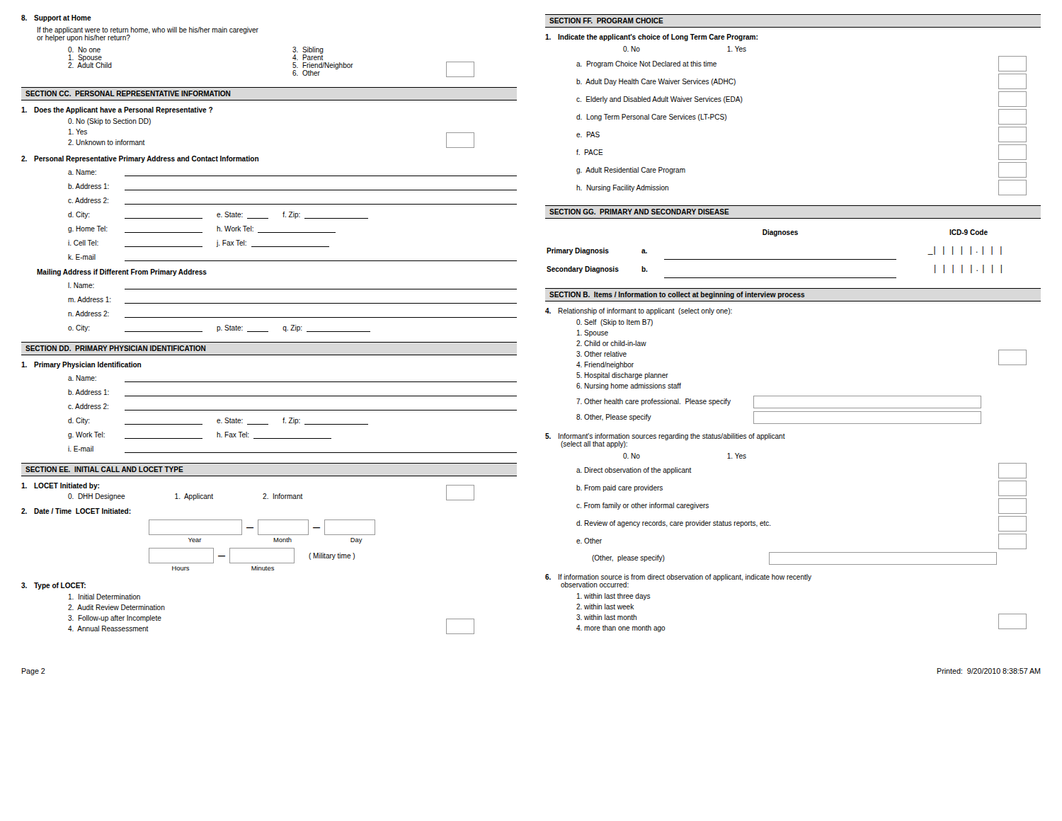8. Support at Home
If the applicant were to return home, who will be his/her main caregiver
or helper upon his/her return?
0. No one
3. Sibling
1. Spouse
4. Parent
2. Adult Child
5. Friend/Neighbor
6. Other
SECTION CC. PERSONAL REPRESENTATIVE INFORMATION
1. Does the Applicant have a Personal Representative ?
0. No (Skip to Section DD)
1. Yes
2. Unknown to informant
2. Personal Representative Primary Address and Contact Information
a. Name:
b. Address 1:
c. Address 2:
d. City:
e. State: f. Zip:
g. Home Tel:
h. Work Tel:
i. Cell Tel:
j. Fax Tel:
k. E-mail
Mailing Address if Different From Primary Address
l. Name:
m. Address 1:
n. Address 2:
o. City:
p. State: q. Zip:
SECTION DD. PRIMARY PHYSICIAN IDENTIFICATION
1. Primary Physician Identification
a. Name:
b. Address 1:
c. Address 2:
d. City:
e. State: f. Zip:
g. Work Tel:
h. Fax Tel:
i. E-mail
SECTION EE. INITIAL CALL AND LOCET TYPE
1. LOCET Initiated by:
0. DHH Designee 1. Applicant 2. Informant
2. Date / Time LOCET Initiated:
— —
Year Month Day
— ( Military time )
Hours Minutes
3. Type of LOCET:
1. Initial Determination
2. Audit Review Determination
3. Follow-up after Incomplete
4. Annual Reassessment
SECTION FF. PROGRAM CHOICE
1. Indicate the applicant's choice of Long Term Care Program:
0. No 1. Yes
a. Program Choice Not Declared at this time
b. Adult Day Health Care Waiver Services (ADHC)
c. Elderly and Disabled Adult Waiver Services (EDA)
d. Long Term Personal Care Services (LT-PCS)
e. PAS
f. PACE
g. Adult Residential Care Program
h. Nursing Facility Admission
SECTION GG. PRIMARY AND SECONDARY DISEASE
| | | Diagnoses | ICD-9 Code |
| Primary Diagnosis | a. | | _/ / / / / . / / / |
| Secondary Diagnosis | b. | | / / / / / . / / / |
SECTION B. Items / Information to collect at beginning of interview process
4. Relationship of informant to applicant (select only one):
0. Self (Skip to Item B7)
1. Spouse
2. Child or child-in-law
3. Other relative
4. Friend/neighbor
5. Hospital discharge planner
6. Nursing home admissions staff
7. Other health care professional. Please specify
8. Other, Please specify
5. Informant's information sources regarding the status/abilities of applicant
(select all that apply):
0. No 1. Yes
a. Direct observation of the applicant
b. From paid care providers
c. From family or other informal caregivers
d. Review of agency records, care provider status reports, etc.
e. Other
(Other, please specify)
6. If information source is from direct observation of applicant, indicate how recently
observation occurred:
1. within last three days
2. within last week
3. within last month
4. more than one month ago
Page 2
Printed: 9/20/2010 8:38:57 AM